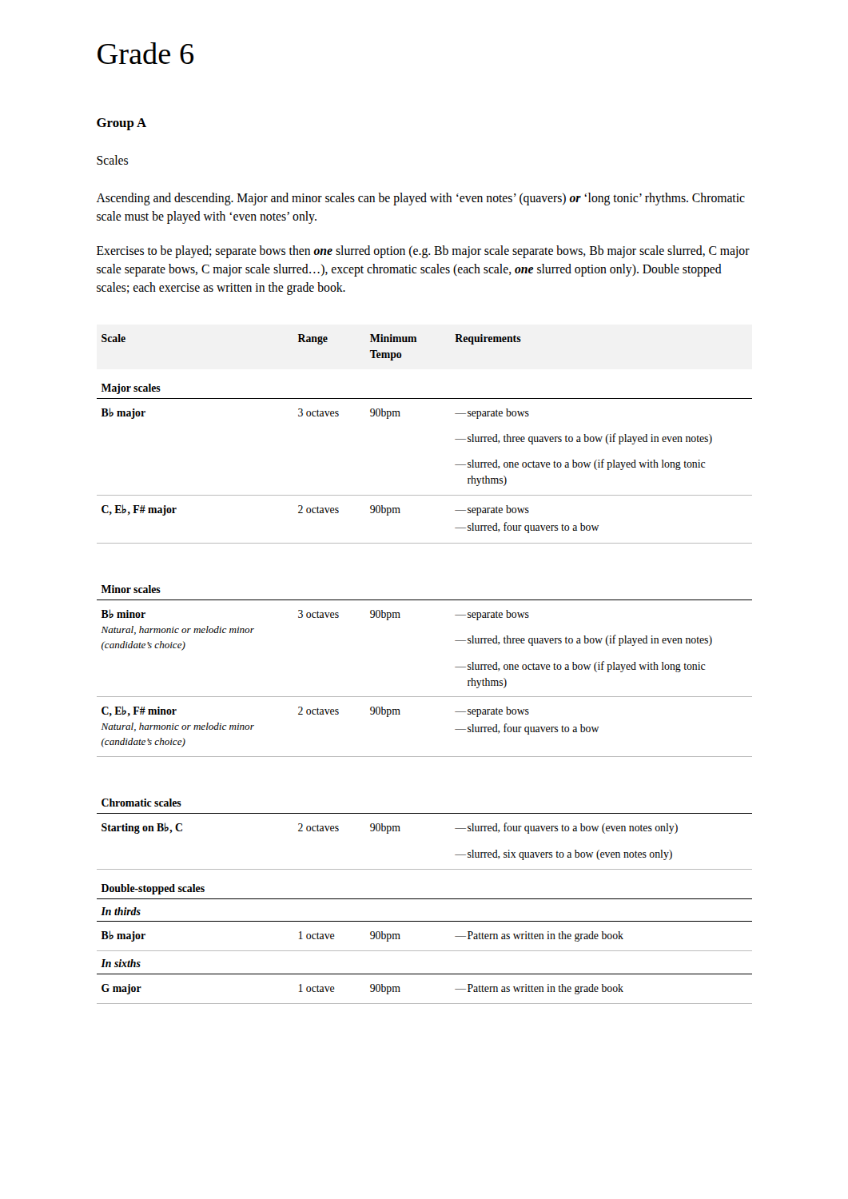Grade 6
Group A
Scales
Ascending and descending. Major and minor scales can be played with ‘even notes’ (quavers) or ‘long tonic’ rhythms. Chromatic scale must be played with ‘even notes’ only.
Exercises to be played; separate bows then one slurred option (e.g. Bb major scale separate bows, Bb major scale slurred, C major scale separate bows, C major scale slurred…), except chromatic scales (each scale, one slurred option only). Double stopped scales; each exercise as written in the grade book.
| Scale | Range | Minimum Tempo | Requirements |
| --- | --- | --- | --- |
| Major scales |
| B♭ major | 3 octaves | 90bpm | separate bows slurred, three quavers to a bow (if played in even notes) slurred, one octave to a bow (if played with long tonic rhythms) |
| C, E♭, F# major | 2 octaves | 90bpm | separate bows slurred, four quavers to a bow |
| Minor scales |
| B♭ minor Natural, harmonic or melodic minor (candidate’s choice) | 3 octaves | 90bpm | separate bows slurred, three quavers to a bow (if played in even notes) slurred, one octave to a bow (if played with long tonic rhythms) |
| C, E♭, F# minor Natural, harmonic or melodic minor (candidate’s choice) | 2 octaves | 90bpm | separate bows slurred, four quavers to a bow |
| Chromatic scales |
| Starting on B♭, C | 2 octaves | 90bpm | slurred, four quavers to a bow (even notes only) slurred, six quavers to a bow (even notes only) |
| Double-stopped scales |
| In thirds |
| B♭ major | 1 octave | 90bpm | Pattern as written in the grade book |
| In sixths |
| G major | 1 octave | 90bpm | Pattern as written in the grade book |